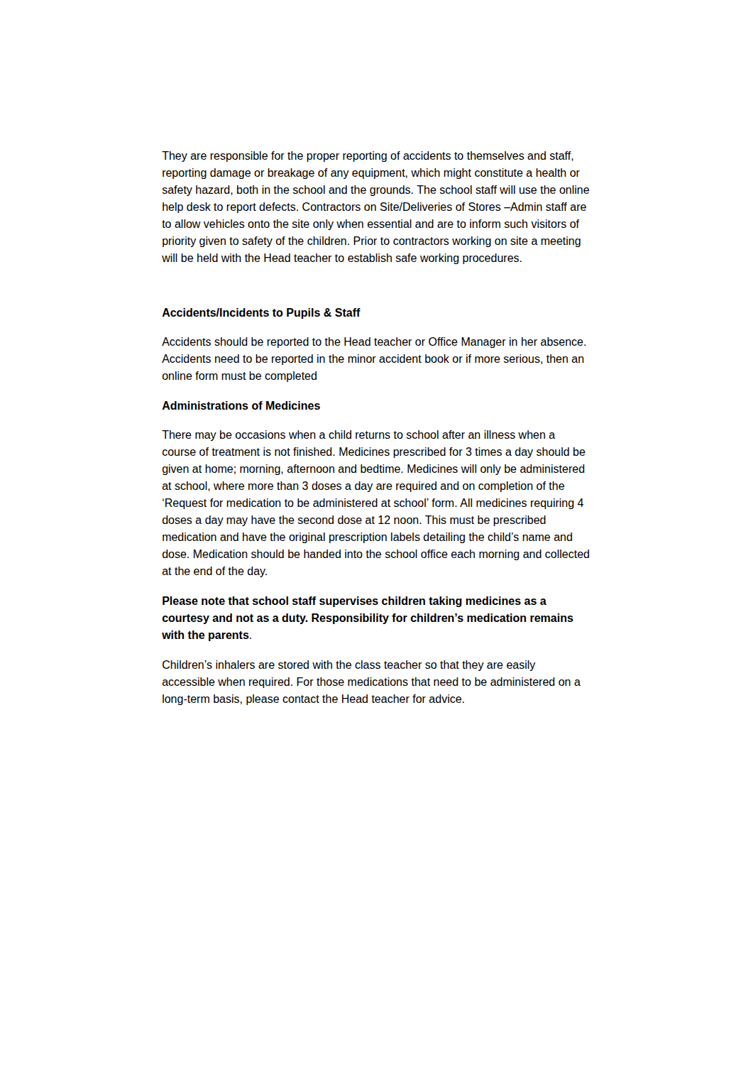They are responsible for the proper reporting of accidents to themselves and staff, reporting damage or breakage of any equipment, which might constitute a health or safety hazard, both in the school and the grounds. The school staff will use the online help desk to report defects. Contractors on Site/Deliveries of Stores –Admin staff are to allow vehicles onto the site only when essential and are to inform such visitors of priority given to safety of the children. Prior to contractors working on site a meeting will be held with the Head teacher to establish safe working procedures.
Accidents/Incidents to Pupils & Staff
Accidents should be reported to the Head teacher or Office Manager in her absence. Accidents need to be reported in the minor accident book or if more serious, then an online form must be completed
Administrations of Medicines
There may be occasions when a child returns to school after an illness when a course of treatment is not finished. Medicines prescribed for 3 times a day should be given at home; morning, afternoon and bedtime. Medicines will only be administered at school, where more than 3 doses a day are required and on completion of the ‘Request for medication to be administered at school’ form. All medicines requiring 4 doses a day may have the second dose at 12 noon. This must be prescribed medication and have the original prescription labels detailing the child’s name and dose. Medication should be handed into the school office each morning and collected at the end of the day.
Please note that school staff supervises children taking medicines as a courtesy and not as a duty. Responsibility for children’s medication remains with the parents.
Children’s inhalers are stored with the class teacher so that they are easily accessible when required. For those medications that need to be administered on a long-term basis, please contact the Head teacher for advice.